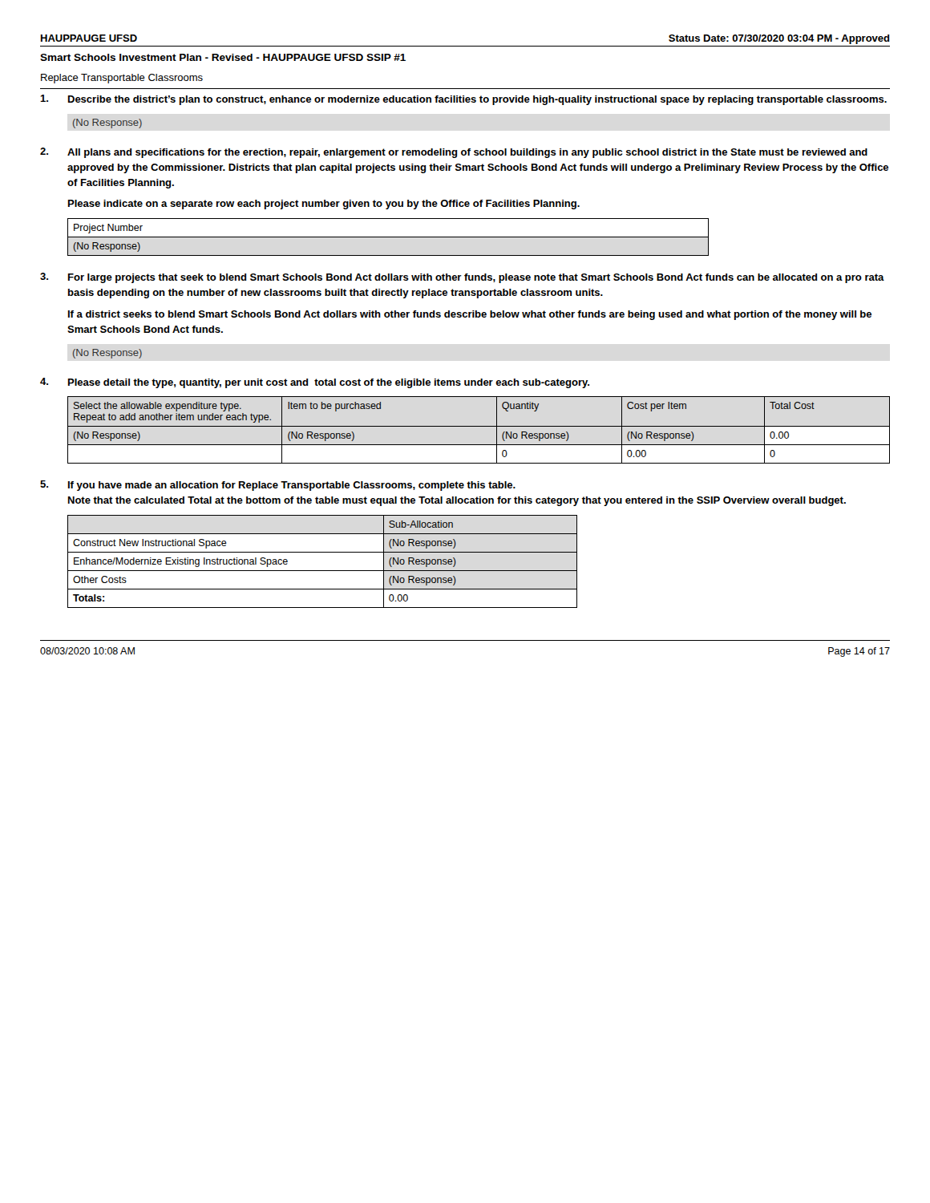HAUPPAUGE UFSD
Status Date: 07/30/2020 03:04 PM - Approved
Smart Schools Investment Plan - Revised - HAUPPAUGE UFSD SSIP #1
Replace Transportable Classrooms
1.
Describe the district’s plan to construct, enhance or modernize education facilities to provide high-quality instructional space by replacing transportable classrooms.
(No Response)
2.
All plans and specifications for the erection, repair, enlargement or remodeling of school buildings in any public school district in the State must be reviewed and approved by the Commissioner. Districts that plan capital projects using their Smart Schools Bond Act funds will undergo a Preliminary Review Process by the Office of Facilities Planning.
Please indicate on a separate row each project number given to you by the Office of Facilities Planning.
| Project Number |
| --- |
| (No Response) |
3.
For large projects that seek to blend Smart Schools Bond Act dollars with other funds, please note that Smart Schools Bond Act funds can be allocated on a pro rata basis depending on the number of new classrooms built that directly replace transportable classroom units.
If a district seeks to blend Smart Schools Bond Act dollars with other funds describe below what other funds are being used and what portion of the money will be Smart Schools Bond Act funds.
(No Response)
4.
Please detail the type, quantity, per unit cost and total cost of the eligible items under each sub-category.
| Select the allowable expenditure type. Repeat to add another item under each type. | Item to be purchased | Quantity | Cost per Item | Total Cost |
| --- | --- | --- | --- | --- |
| (No Response) | (No Response) | (No Response) | (No Response) | 0.00 |
| | | 0 | 0.00 | 0 |
5.
If you have made an allocation for Replace Transportable Classrooms, complete this table.
Note that the calculated Total at the bottom of the table must equal the Total allocation for this category that you entered in the SSIP Overview overall budget.
| | Sub-Allocation |
| --- | --- |
| Construct New Instructional Space | (No Response) |
| Enhance/Modernize Existing Instructional Space | (No Response) |
| Other Costs | (No Response) |
| Totals: | 0.00 |
08/03/2020 10:08 AM
Page 14 of 17